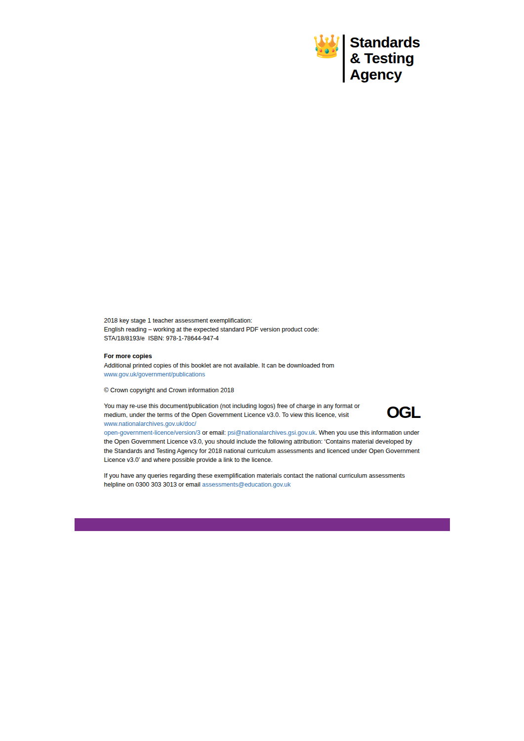👑
Standards
& Testing
Agency
2018 key stage 1 teacher assessment exemplification:
English reading – working at the expected standard PDF version product code:
STA/18/8193/e ISBN: 978-1-78644-947-4
For more copies
Additional printed copies of this booklet are not available. It can be downloaded from
www.gov.uk/government/publications
© Crown copyright and Crown information 2018
OGL You may re-use this document/publication (not including logos) free of charge in any format or medium, under the terms of the Open Government Licence v3.0. To view this licence, visit www.nationalarchives.gov.uk/doc/
open-government-licence/version/3 or email: psi@nationalarchives.gsi.gov.uk. When you use this information under the Open Government Licence v3.0, you should include the following attribution: ‘Contains material developed by the Standards and Testing Agency for 2018 national curriculum assessments and licenced under Open Government Licence v3.0’ and where possible provide a link to the licence.
If you have any queries regarding these exemplification materials contact the national curriculum assessments helpline on 0300 303 3013 or email assessments@education.gov.uk